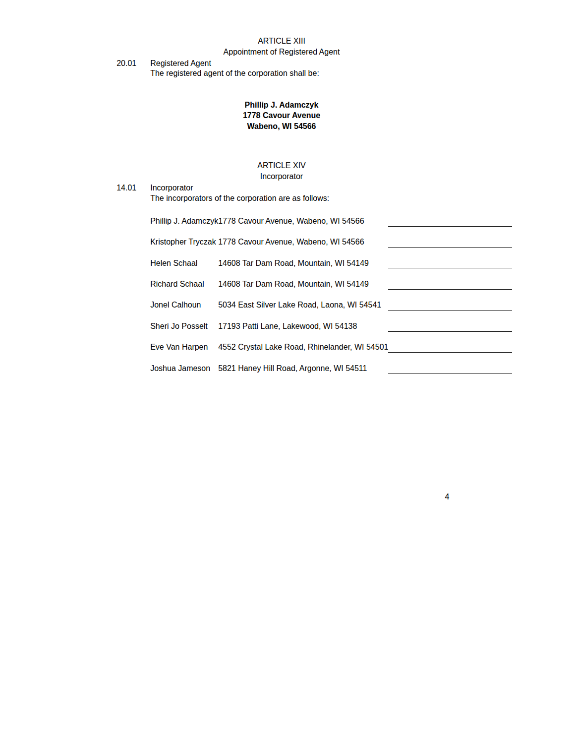ARTICLE XIII Appointment of Registered Agent
20.01
Registered Agent
The registered agent of the corporation shall be:
Phillip J. Adamczyk
1778 Cavour Avenue
Wabeno, WI 54566
ARTICLE XIV Incorporator
14.01
Incorporator
The incorporators of the corporation are as follows:
| Phillip J. Adamczyk | 1778 Cavour Avenue, Wabeno, WI 54566 | |
| Kristopher Tryczak | 1778 Cavour Avenue, Wabeno, WI 54566 | |
| Helen Schaal | 14608 Tar Dam Road, Mountain, WI 54149 | |
| Richard Schaal | 14608 Tar Dam Road, Mountain, WI 54149 | |
| Jonel Calhoun | 5034 East Silver Lake Road, Laona, WI 54541 | |
| Sheri Jo Posselt | 17193 Patti Lane, Lakewood, WI 54138 | |
| Eve Van Harpen | 4552 Crystal Lake Road, Rhinelander, WI 54501 | |
| Joshua Jameson | 5821 Haney Hill Road, Argonne, WI 54511 | |
4